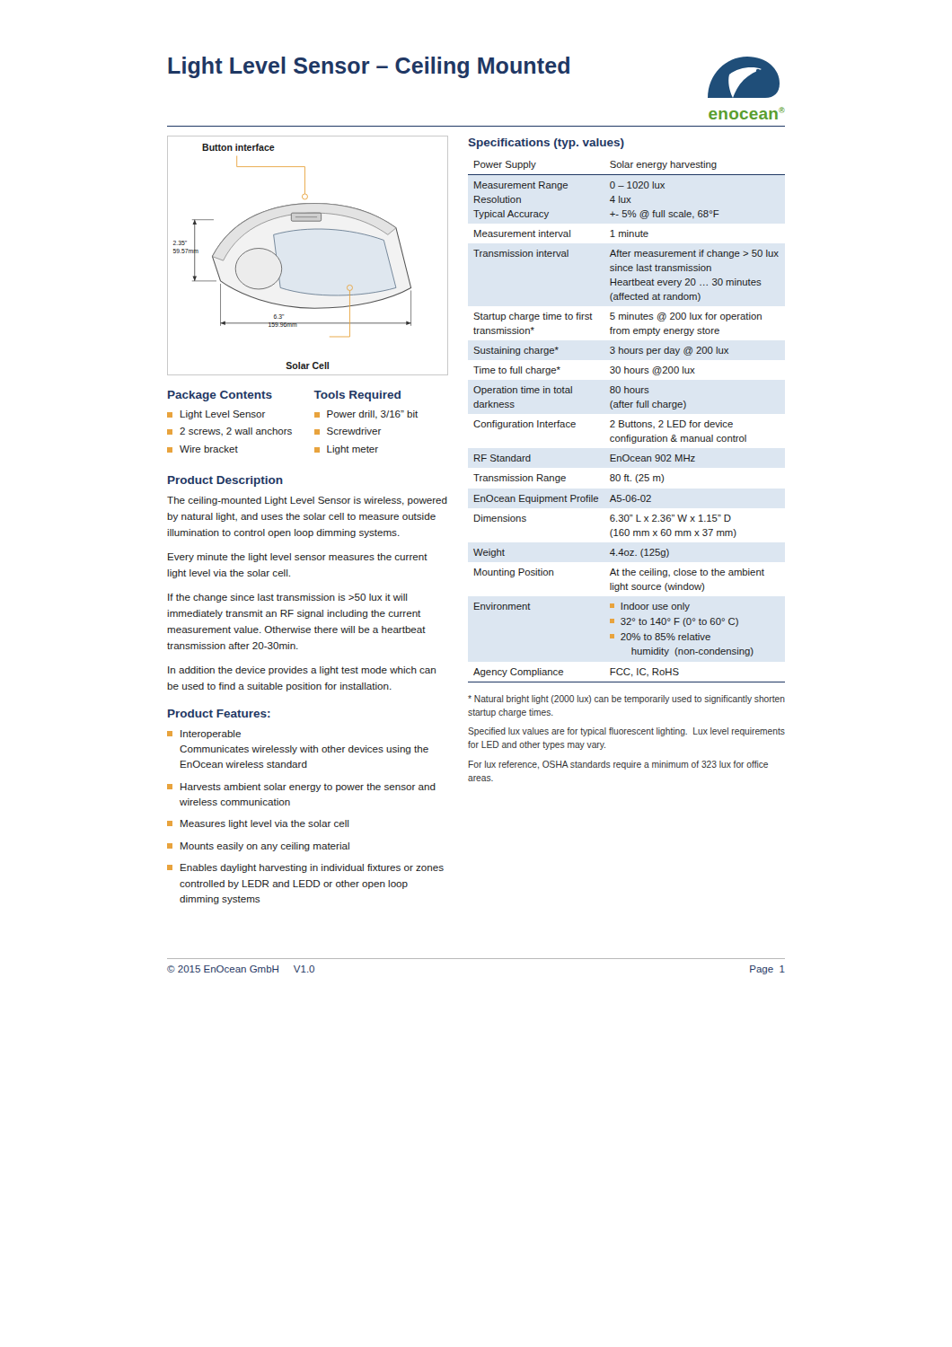Light Level Sensor – Ceiling Mounted
enocean®
Button interface
2.35" 59.57mm 6.3" 159.96mm
Solar Cell
Package Contents
Light Level Sensor
2 screws, 2 wall anchors
Wire bracket
Tools Required
Power drill, 3/16” bit
Screwdriver
Light meter
Product Description
The ceiling-mounted Light Level Sensor is wireless, powered by natural light, and uses the solar cell to measure outside illumination to control open loop dimming systems.
Every minute the light level sensor measures the current light level via the solar cell.
If the change since last transmission is >50 lux it will immediately transmit an RF signal including the current measurement value. Otherwise there will be a heartbeat transmission after 20-30min.
In addition the device provides a light test mode which can be used to find a suitable position for installation.
Product Features:
Interoperable
Communicates wirelessly with other devices using the EnOcean wireless standard
Harvests ambient solar energy to power the sensor and wireless communication
Measures light level via the solar cell
Mounts easily on any ceiling material
Enables daylight harvesting in individual fixtures or zones controlled by LEDR and LEDD or other open loop dimming systems
Specifications (typ. values)
| Power Supply | Solar energy harvesting |
| Measurement Range Resolution Typical Accuracy | 0 – 1020 lux 4 lux +- 5% @ full scale, 68°F |
| Measurement interval | 1 minute |
| Transmission interval | After measurement if change > 50 lux since last transmission Heartbeat every 20 … 30 minutes (affected at random) |
| Startup charge time to first transmission* | 5 minutes @ 200 lux for operation from empty energy store |
| Sustaining charge* | 3 hours per day @ 200 lux |
| Time to full charge* | 30 hours @200 lux |
| Operation time in total darkness | 80 hours (after full charge) |
| Configuration Interface | 2 Buttons, 2 LED for device configuration & manual control |
| RF Standard | EnOcean 902 MHz |
| Transmission Range | 80 ft. (25 m) |
| EnOcean Equipment Profile | A5-06-02 |
| Dimensions | 6.30” L x 2.36” W x 1.15” D (160 mm x 60 mm x 37 mm) |
| Weight | 4.4oz. (125g) |
| Mounting Position | At the ceiling, close to the ambient light source (window) |
| Environment | Indoor use only 32° to 140° F (0° to 60° C) 20% to 85% relative humidity (non-condensing) |
| Agency Compliance | FCC, IC, RoHS |
* Natural bright light (2000 lux) can be temporarily used to significantly shorten startup charge times.
Specified lux values are for typical fluorescent lighting. Lux level requirements for LED and other types may vary.
For lux reference, OSHA standards require a minimum of 323 lux for office areas.
© 2015 EnOcean GmbH V1.0
Page 1